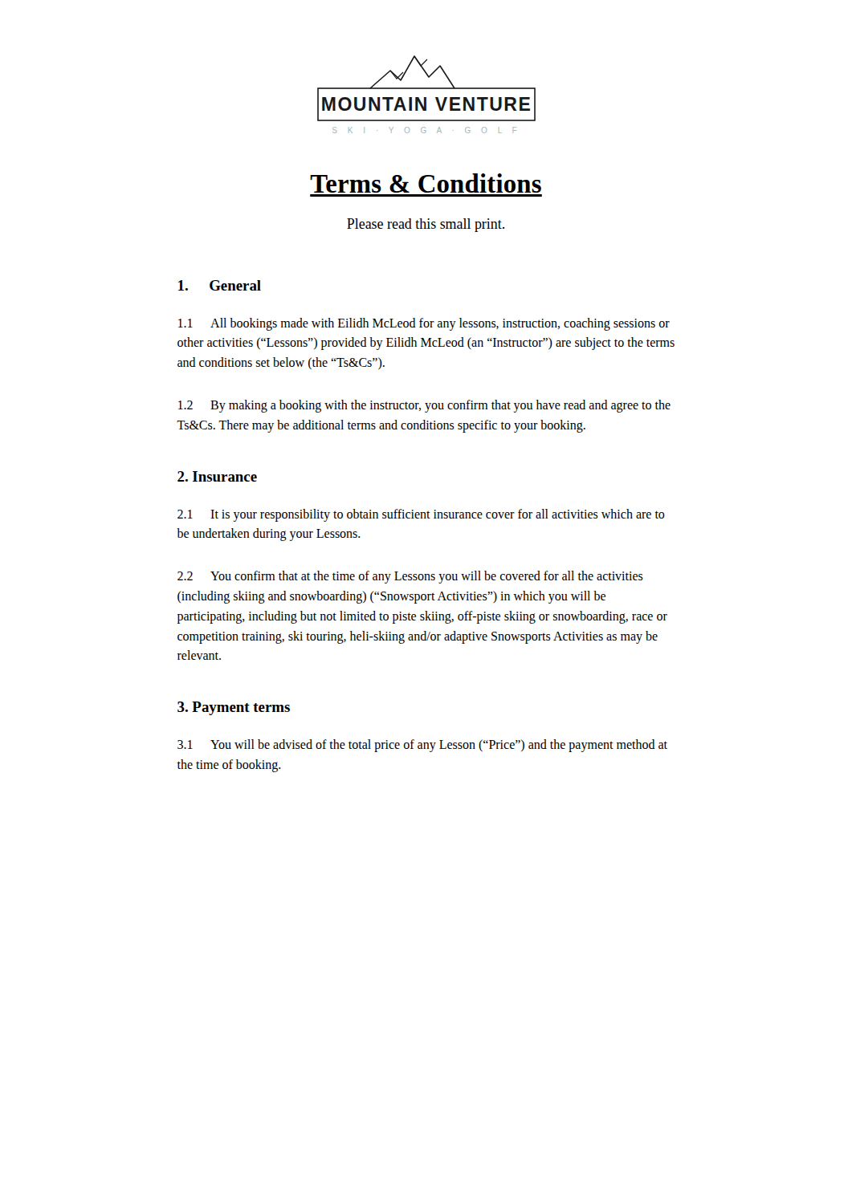MOUNTAIN VENTURE S K I · Y O G A · G O L F
Terms & Conditions
Please read this small print.
1. General
1.1 All bookings made with Eilidh McLeod for any lessons, instruction, coaching sessions or other activities (“Lessons”) provided by Eilidh McLeod (an “Instructor”) are subject to the terms and conditions set below (the “Ts&Cs”).
1.2 By making a booking with the instructor, you confirm that you have read and agree to the Ts&Cs. There may be additional terms and conditions specific to your booking.
2. Insurance
2.1 It is your responsibility to obtain sufficient insurance cover for all activities which are to be undertaken during your Lessons.
2.2 You confirm that at the time of any Lessons you will be covered for all the activities (including skiing and snowboarding) (“Snowsport Activities”) in which you will be participating, including but not limited to piste skiing, off‑piste skiing or snowboarding, race or competition training, ski touring, heli‑skiing and/or adaptive Snowsports Activities as may be relevant.
3. Payment terms
3.1 You will be advised of the total price of any Lesson (“Price”) and the payment method at the time of booking.